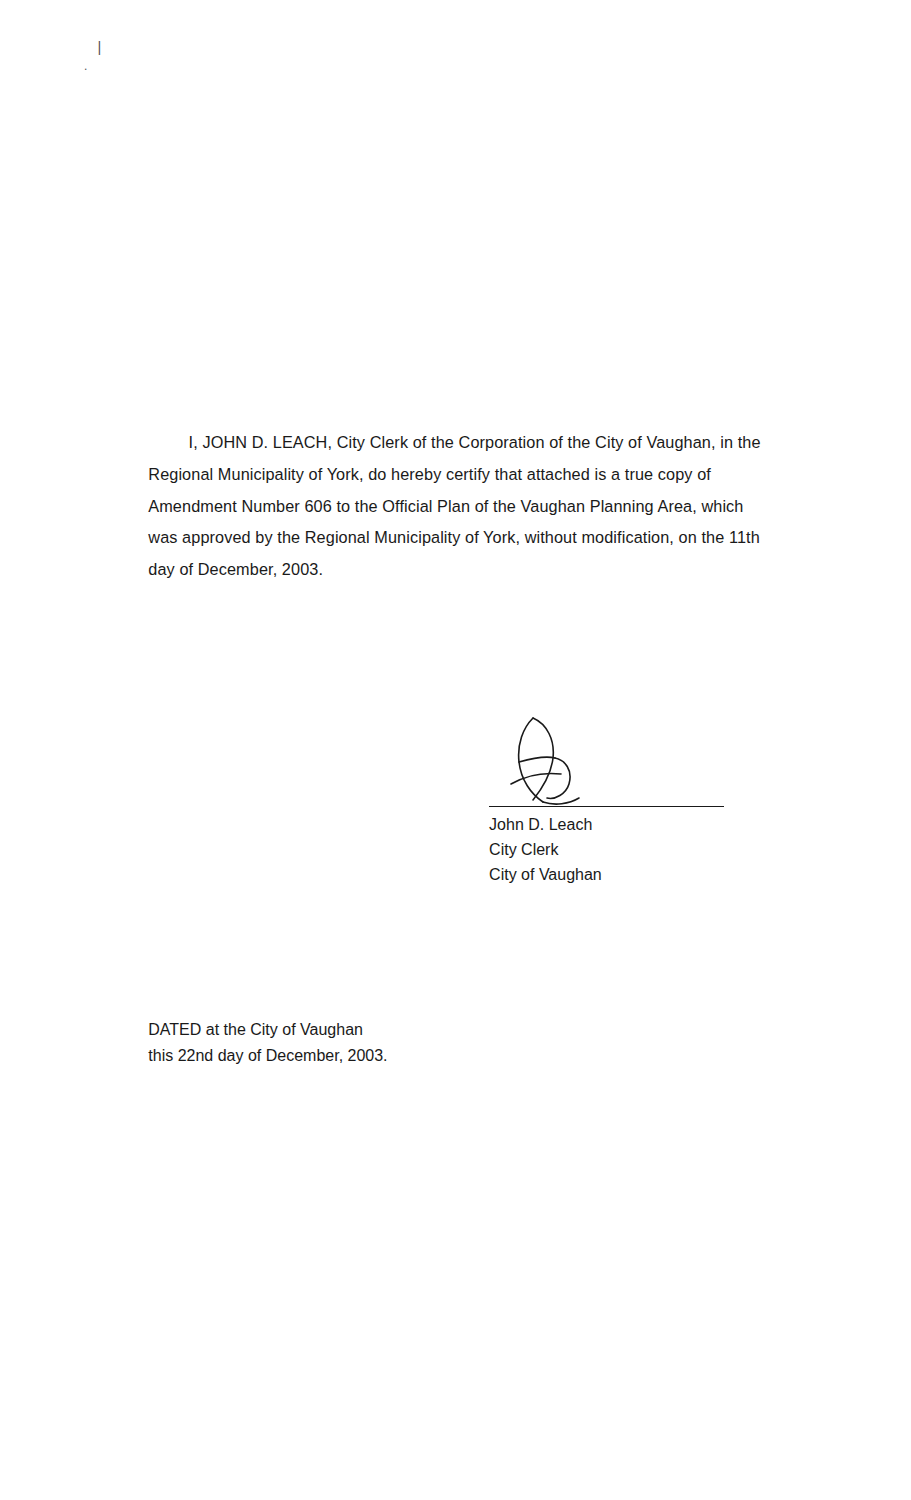|
.
I, JOHN D. LEACH, City Clerk of the Corporation of the City of Vaughan, in the Regional Municipality of York, do hereby certify that attached is a true copy of Amendment Number 606 to the Official Plan of the Vaughan Planning Area, which was approved by the Regional Municipality of York, without modification, on the 11th day of December, 2003.
John D. Leach
City Clerk
City of Vaughan
DATED at the City of Vaughan
this 22nd day of December, 2003.